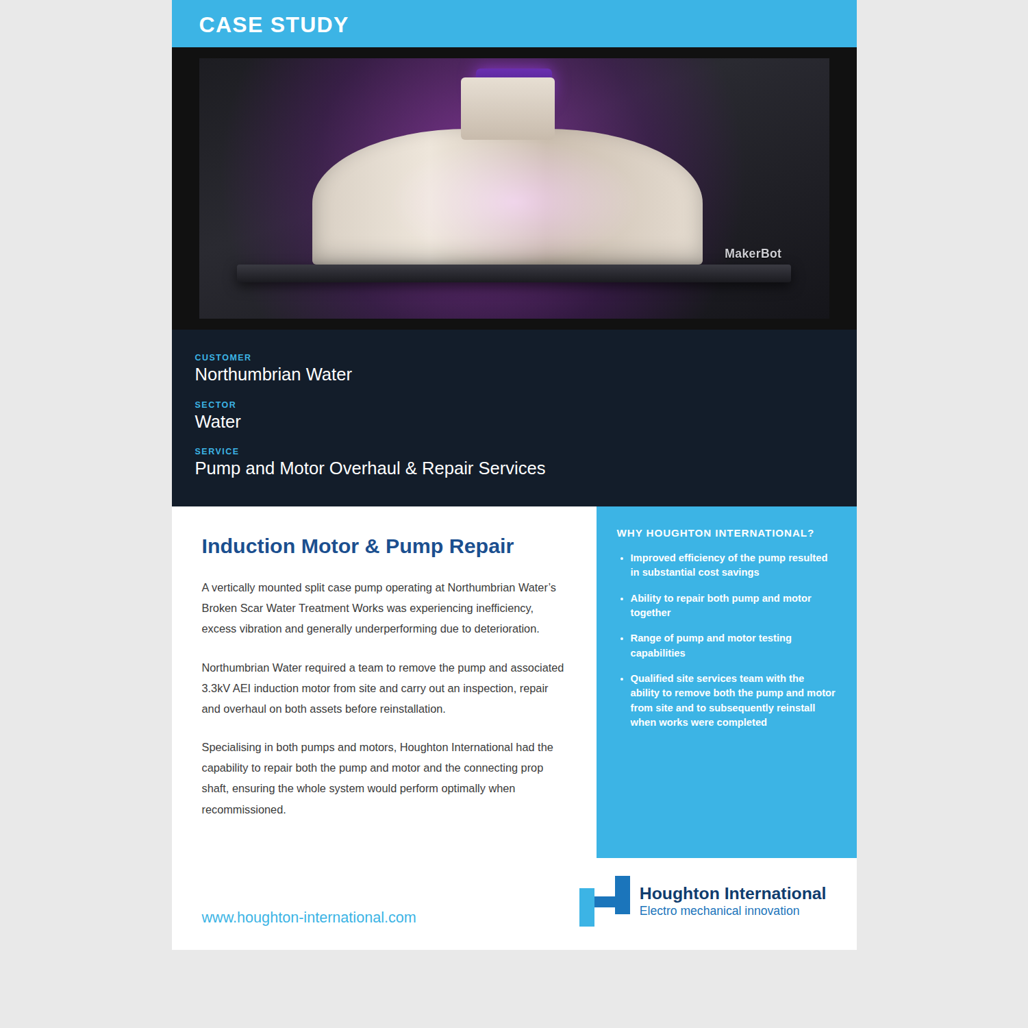CASE STUDY
CUSTOMER
Northumbrian Water
SECTOR
Water
SERVICE
Pump and Motor Overhaul & Repair Services
Induction Motor & Pump Repair
A vertically mounted split case pump operating at Northumbrian Water’s Broken Scar Water Treatment Works was experiencing inefficiency, excess vibration and generally underperforming due to deterioration.
Northumbrian Water required a team to remove the pump and associated 3.3kV AEI induction motor from site and carry out an inspection, repair and overhaul on both assets before reinstallation.
Specialising in both pumps and motors, Houghton International had the capability to repair both the pump and motor and the connecting prop shaft, ensuring the whole system would perform optimally when recommissioned.
Why Houghton International?
Improved efficiency of the pump resulted in substantial cost savings
Ability to repair both pump and motor together
Range of pump and motor testing capabilities
Qualified site services team with the ability to remove both the pump and motor from site and to subsequently reinstall when works were completed
www.houghton-international.com
Houghton International Electro mechanical innovation